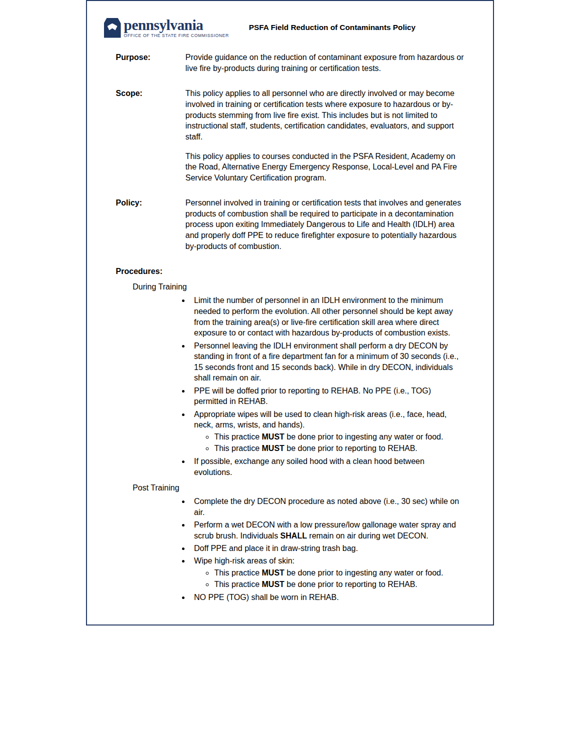pennsylvania
Office of the State Fire Commissioner
PSFA Field Reduction of Contaminants Policy
Purpose:
Provide guidance on the reduction of contaminant exposure from hazardous or live fire by-products during training or certification tests.
Scope:
This policy applies to all personnel who are directly involved or may become involved in training or certification tests where exposure to hazardous or by-products stemming from live fire exist. This includes but is not limited to instructional staff, students, certification candidates, evaluators, and support staff.
This policy applies to courses conducted in the PSFA Resident, Academy on the Road, Alternative Energy Emergency Response, Local-Level and PA Fire Service Voluntary Certification program.
Policy:
Personnel involved in training or certification tests that involves and generates products of combustion shall be required to participate in a decontamination process upon exiting Immediately Dangerous to Life and Health (IDLH) area and properly doff PPE to reduce firefighter exposure to potentially hazardous by-products of combustion.
Procedures:
During Training
Limit the number of personnel in an IDLH environment to the minimum needed to perform the evolution. All other personnel should be kept away from the training area(s) or live-fire certification skill area where direct exposure to or contact with hazardous by-products of combustion exists.
Personnel leaving the IDLH environment shall perform a dry DECON by standing in front of a fire department fan for a minimum of 30 seconds (i.e., 15 seconds front and 15 seconds back). While in dry DECON, individuals shall remain on air.
PPE will be doffed prior to reporting to REHAB. No PPE (i.e., TOG) permitted in REHAB.
Appropriate wipes will be used to clean high-risk areas (i.e., face, head, neck, arms, wrists, and hands).
This practice MUST be done prior to ingesting any water or food.
This practice MUST be done prior to reporting to REHAB.
If possible, exchange any soiled hood with a clean hood between evolutions.
Post Training
Complete the dry DECON procedure as noted above (i.e., 30 sec) while on air.
Perform a wet DECON with a low pressure/low gallonage water spray and scrub brush. Individuals SHALL remain on air during wet DECON.
Doff PPE and place it in draw-string trash bag.
Wipe high-risk areas of skin:
This practice MUST be done prior to ingesting any water or food.
This practice MUST be done prior to reporting to REHAB.
NO PPE (TOG) shall be worn in REHAB.